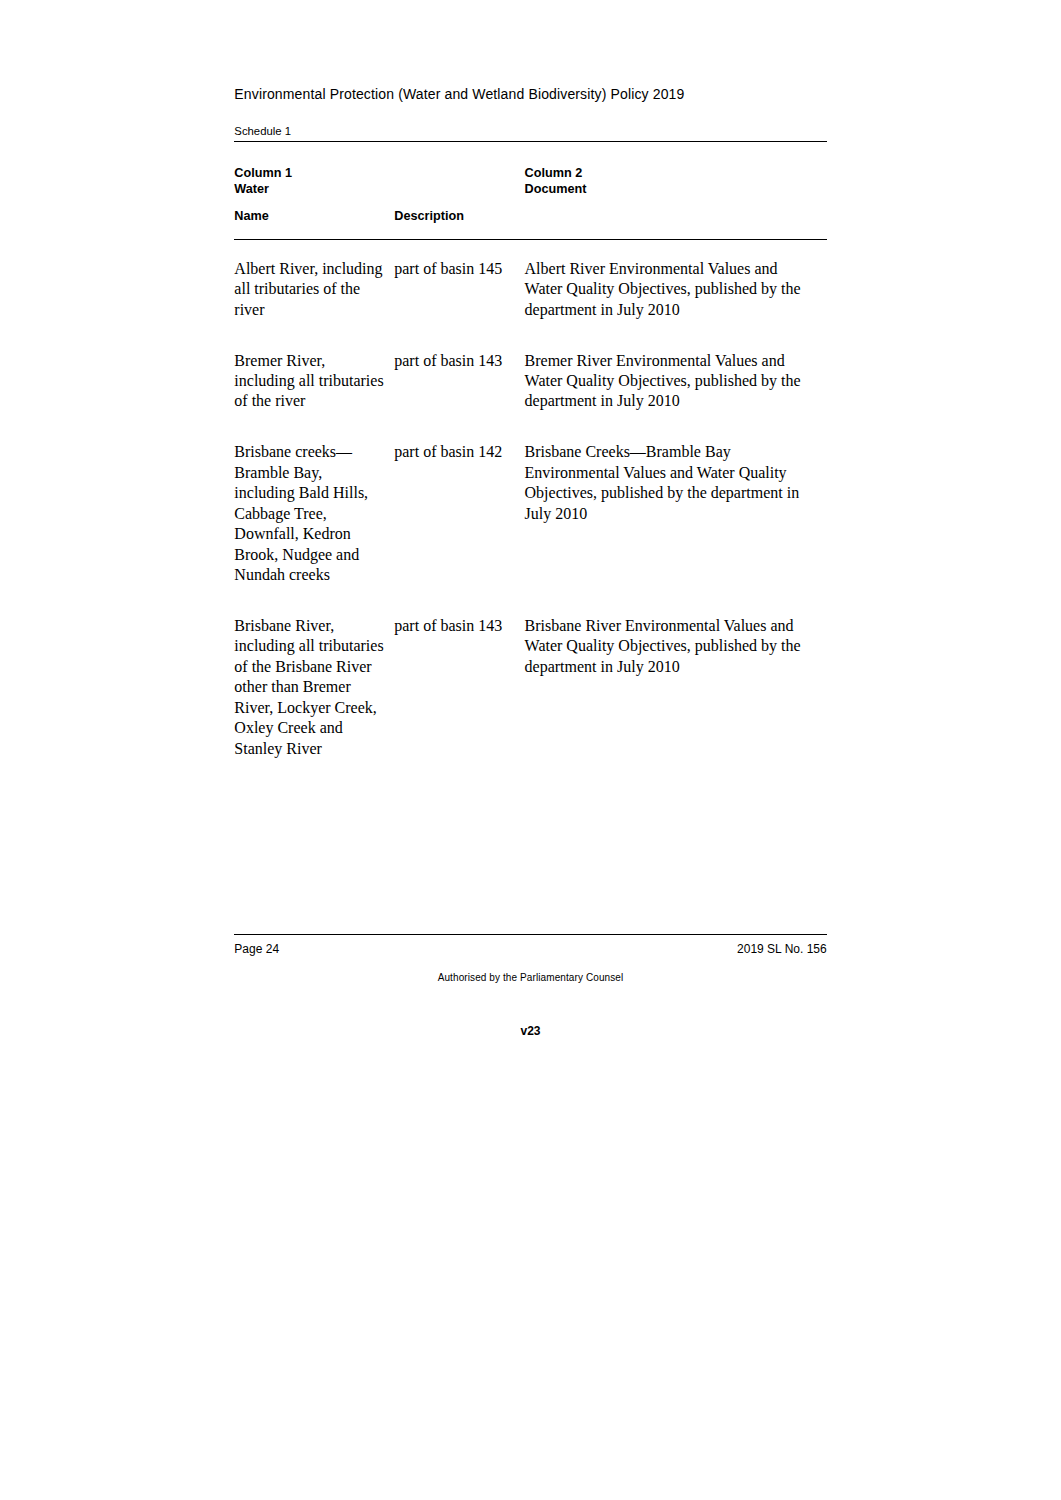Environmental Protection (Water and Wetland Biodiversity) Policy 2019
Schedule 1
| Column 1 Water | Column 2 Document |
| --- | --- |
| Name | Description | |
| Albert River, including all tributaries of the river | part of basin 145 | Albert River Environmental Values and Water Quality Objectives, published by the department in July 2010 |
| Bremer River, including all tributaries of the river | part of basin 143 | Bremer River Environmental Values and Water Quality Objectives, published by the department in July 2010 |
| Brisbane creeks—Bramble Bay, including Bald Hills, Cabbage Tree, Downfall, Kedron Brook, Nudgee and Nundah creeks | part of basin 142 | Brisbane Creeks—Bramble Bay Environmental Values and Water Quality Objectives, published by the department in July 2010 |
| Brisbane River, including all tributaries of the Brisbane River other than Bremer River, Lockyer Creek, Oxley Creek and Stanley River | part of basin 143 | Brisbane River Environmental Values and Water Quality Objectives, published by the department in July 2010 |
Page 24 2019 SL No. 156
Authorised by the Parliamentary Counsel
v23